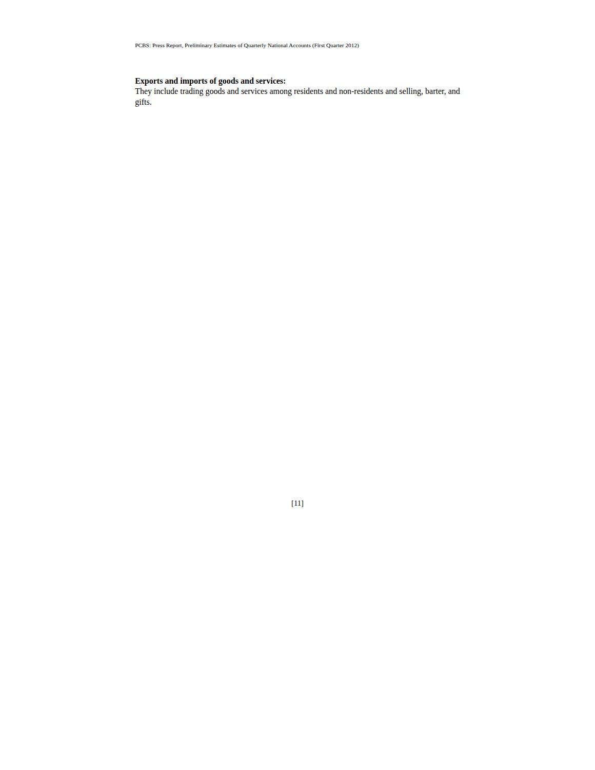PCBS: Press Report, Preliminary Estimates of Quarterly National Accounts (First Quarter 2012)
Exports and imports of goods and services:
They include trading goods and services among residents and non-residents and selling, barter, and gifts.
[11]